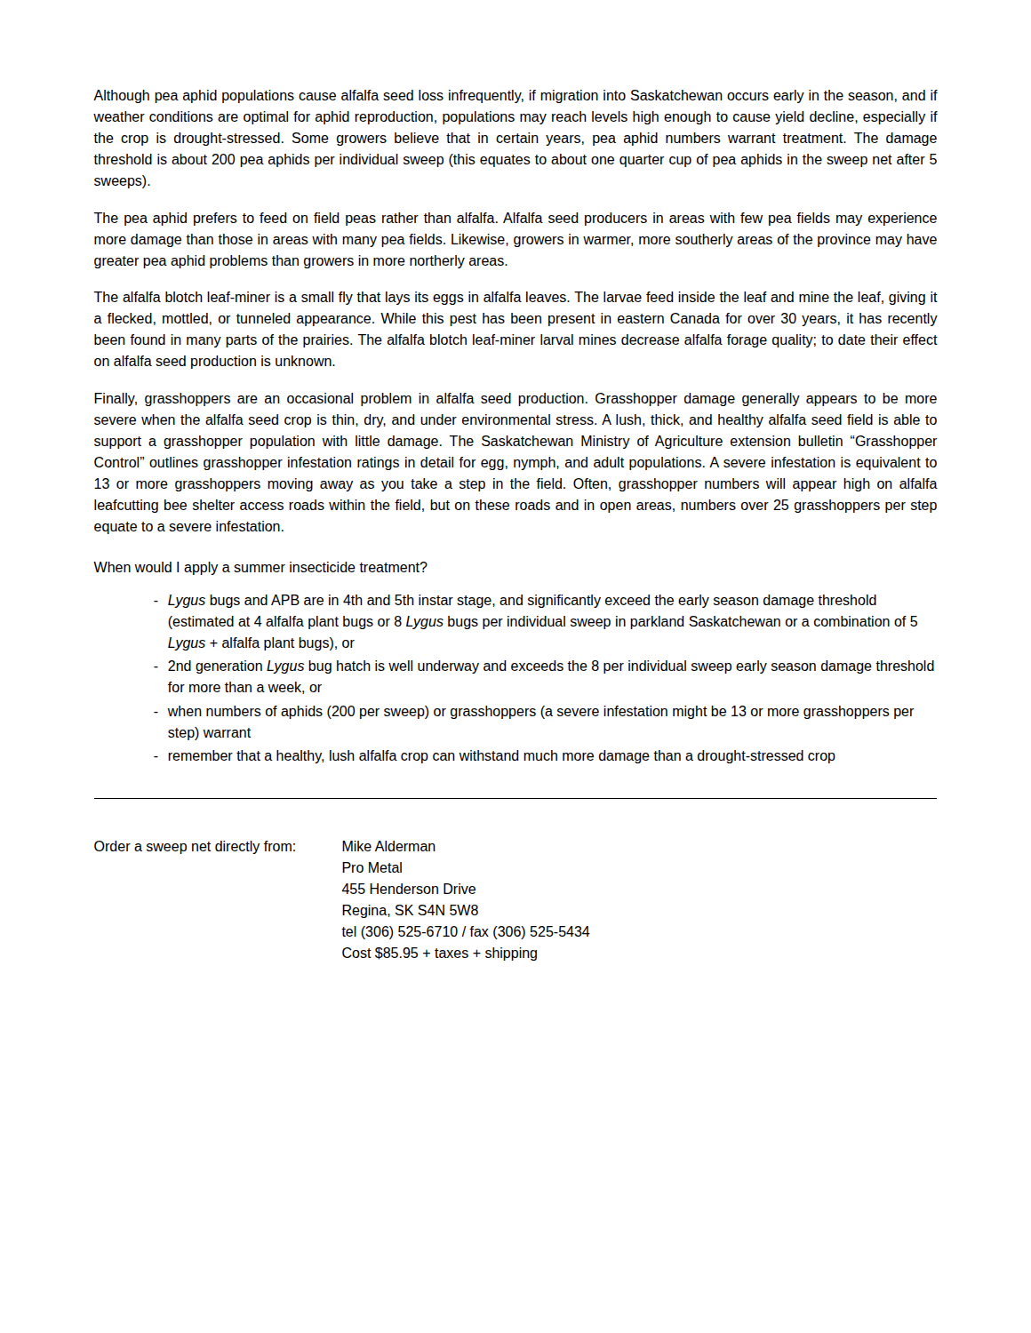Although pea aphid populations cause alfalfa seed loss infrequently, if migration into Saskatchewan occurs early in the season, and if weather conditions are optimal for aphid reproduction, populations may reach levels high enough to cause yield decline, especially if the crop is drought-stressed. Some growers believe that in certain years, pea aphid numbers warrant treatment. The damage threshold is about 200 pea aphids per individual sweep (this equates to about one quarter cup of pea aphids in the sweep net after 5 sweeps).
The pea aphid prefers to feed on field peas rather than alfalfa. Alfalfa seed producers in areas with few pea fields may experience more damage than those in areas with many pea fields. Likewise, growers in warmer, more southerly areas of the province may have greater pea aphid problems than growers in more northerly areas.
The alfalfa blotch leaf-miner is a small fly that lays its eggs in alfalfa leaves. The larvae feed inside the leaf and mine the leaf, giving it a flecked, mottled, or tunneled appearance. While this pest has been present in eastern Canada for over 30 years, it has recently been found in many parts of the prairies. The alfalfa blotch leaf-miner larval mines decrease alfalfa forage quality; to date their effect on alfalfa seed production is unknown.
Finally, grasshoppers are an occasional problem in alfalfa seed production. Grasshopper damage generally appears to be more severe when the alfalfa seed crop is thin, dry, and under environmental stress. A lush, thick, and healthy alfalfa seed field is able to support a grasshopper population with little damage. The Saskatchewan Ministry of Agriculture extension bulletin “Grasshopper Control” outlines grasshopper infestation ratings in detail for egg, nymph, and adult populations. A severe infestation is equivalent to 13 or more grasshoppers moving away as you take a step in the field. Often, grasshopper numbers will appear high on alfalfa leafcutting bee shelter access roads within the field, but on these roads and in open areas, numbers over 25 grasshoppers per step equate to a severe infestation.
When would I apply a summer insecticide treatment?
Lygus bugs and APB are in 4th and 5th instar stage, and significantly exceed the early season damage threshold (estimated at 4 alfalfa plant bugs or 8 Lygus bugs per individual sweep in parkland Saskatchewan or a combination of 5 Lygus + alfalfa plant bugs), or
2nd generation Lygus bug hatch is well underway and exceeds the 8 per individual sweep early season damage threshold for more than a week, or
when numbers of aphids (200 per sweep) or grasshoppers (a severe infestation might be 13 or more grasshoppers per step) warrant
remember that a healthy, lush alfalfa crop can withstand much more damage than a drought-stressed crop
| Order a sweep net directly from: | Mike Alderman Pro Metal 455 Henderson Drive Regina, SK S4N 5W8 tel (306) 525-6710 / fax (306) 525-5434 Cost $85.95 + taxes + shipping |